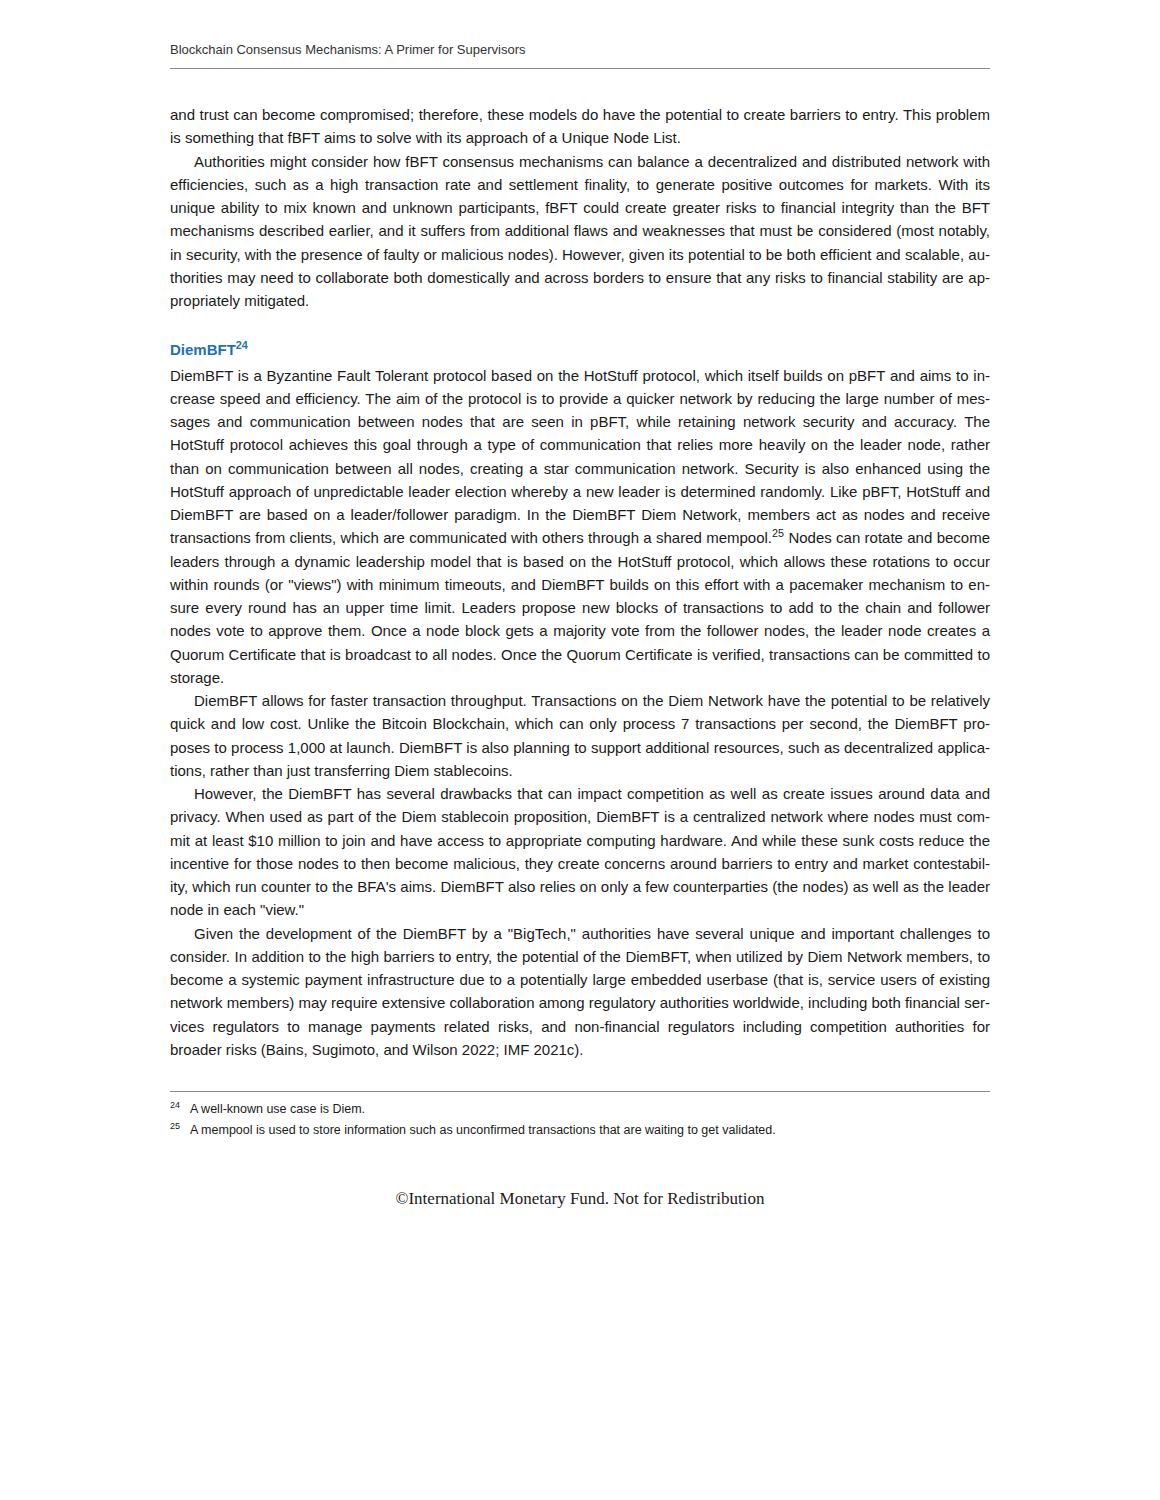Blockchain Consensus Mechanisms: A Primer for Supervisors
and trust can become compromised; therefore, these models do have the potential to create barriers to entry. This problem is something that fBFT aims to solve with its approach of a Unique Node List.
Authorities might consider how fBFT consensus mechanisms can balance a decentralized and distributed network with efficiencies, such as a high transaction rate and settlement finality, to generate positive outcomes for markets. With its unique ability to mix known and unknown participants, fBFT could create greater risks to financial integrity than the BFT mechanisms described earlier, and it suffers from additional flaws and weaknesses that must be considered (most notably, in security, with the presence of faulty or malicious nodes). However, given its potential to be both efficient and scalable, authorities may need to collaborate both domestically and across borders to ensure that any risks to financial stability are appropriately mitigated.
DiemBFT24
DiemBFT is a Byzantine Fault Tolerant protocol based on the HotStuff protocol, which itself builds on pBFT and aims to increase speed and efficiency. The aim of the protocol is to provide a quicker network by reducing the large number of messages and communication between nodes that are seen in pBFT, while retaining network security and accuracy. The HotStuff protocol achieves this goal through a type of communication that relies more heavily on the leader node, rather than on communication between all nodes, creating a star communication network. Security is also enhanced using the HotStuff approach of unpredictable leader election whereby a new leader is determined randomly. Like pBFT, HotStuff and DiemBFT are based on a leader/follower paradigm. In the DiemBFT Diem Network, members act as nodes and receive transactions from clients, which are communicated with others through a shared mempool.25 Nodes can rotate and become leaders through a dynamic leadership model that is based on the HotStuff protocol, which allows these rotations to occur within rounds (or "views") with minimum timeouts, and DiemBFT builds on this effort with a pacemaker mechanism to ensure every round has an upper time limit. Leaders propose new blocks of transactions to add to the chain and follower nodes vote to approve them. Once a node block gets a majority vote from the follower nodes, the leader node creates a Quorum Certificate that is broadcast to all nodes. Once the Quorum Certificate is verified, transactions can be committed to storage.
DiemBFT allows for faster transaction throughput. Transactions on the Diem Network have the potential to be relatively quick and low cost. Unlike the Bitcoin Blockchain, which can only process 7 transactions per second, the DiemBFT proposes to process 1,000 at launch. DiemBFT is also planning to support additional resources, such as decentralized applications, rather than just transferring Diem stablecoins.
However, the DiemBFT has several drawbacks that can impact competition as well as create issues around data and privacy. When used as part of the Diem stablecoin proposition, DiemBFT is a centralized network where nodes must commit at least $10 million to join and have access to appropriate computing hardware. And while these sunk costs reduce the incentive for those nodes to then become malicious, they create concerns around barriers to entry and market contestability, which run counter to the BFA's aims. DiemBFT also relies on only a few counterparties (the nodes) as well as the leader node in each "view."
Given the development of the DiemBFT by a "BigTech," authorities have several unique and important challenges to consider. In addition to the high barriers to entry, the potential of the DiemBFT, when utilized by Diem Network members, to become a systemic payment infrastructure due to a potentially large embedded userbase (that is, service users of existing network members) may require extensive collaboration among regulatory authorities worldwide, including both financial services regulators to manage payments related risks, and non-financial regulators including competition authorities for broader risks (Bains, Sugimoto, and Wilson 2022; IMF 2021c).
24 A well-known use case is Diem.
25 A mempool is used to store information such as unconfirmed transactions that are waiting to get validated.
©International Monetary Fund. Not for Redistribution